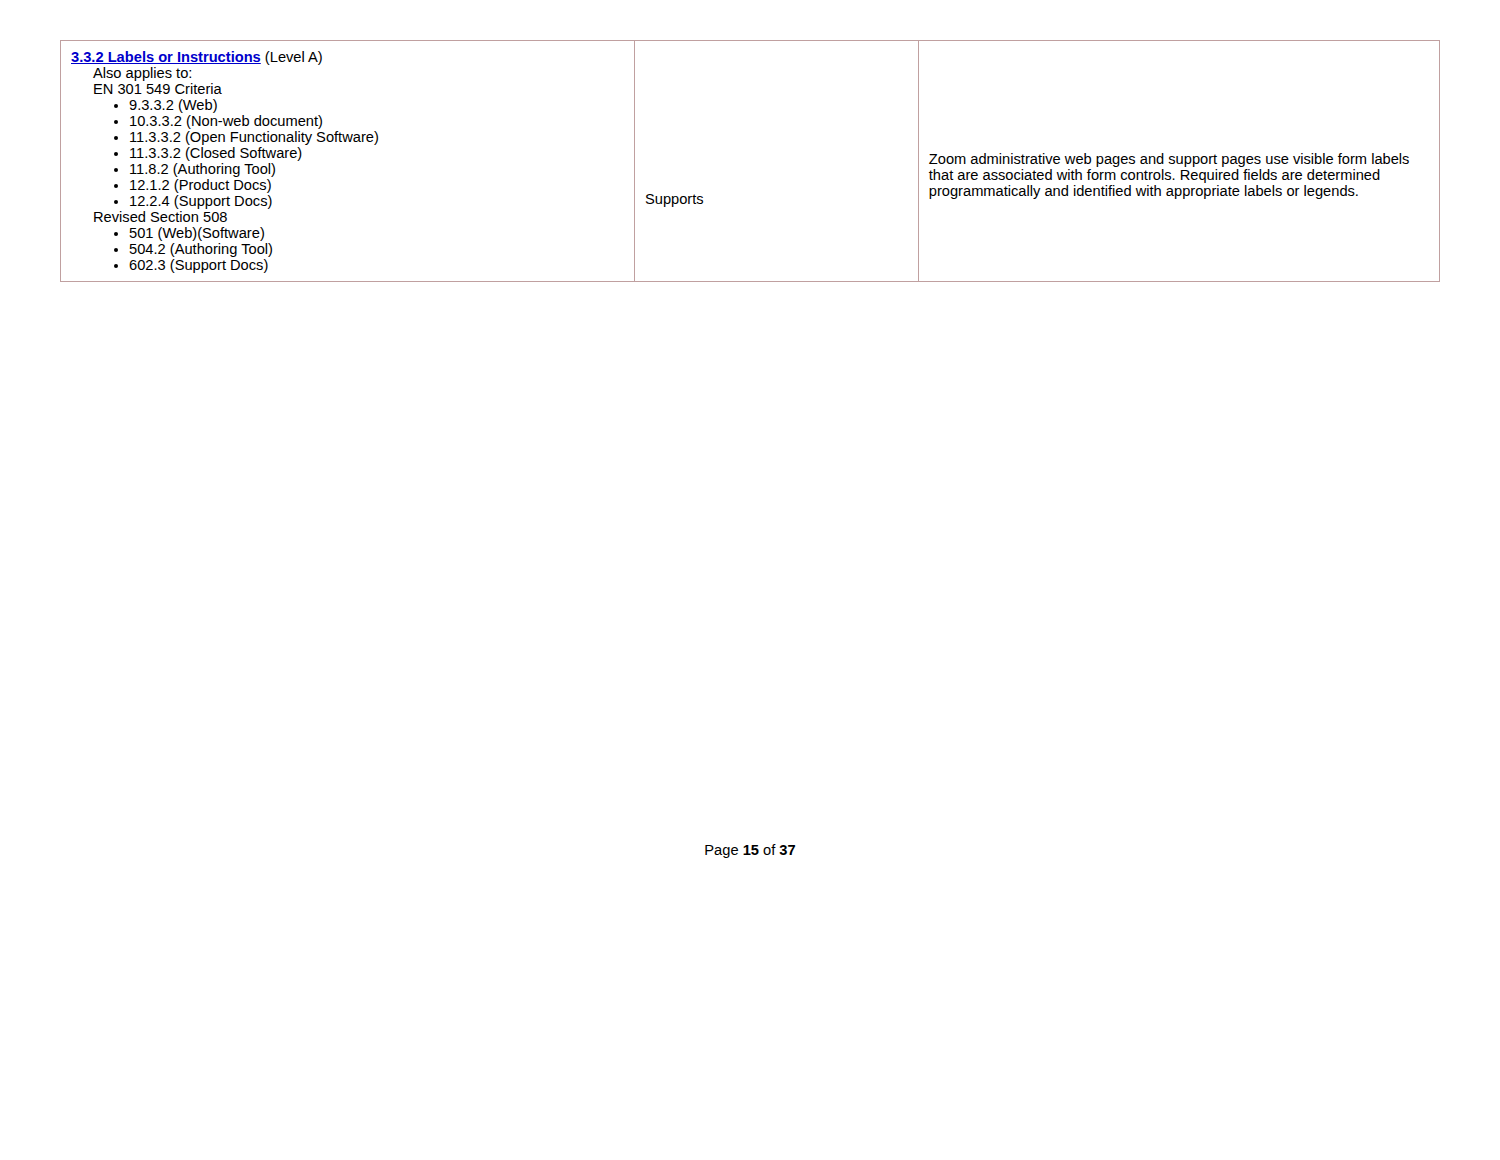| 3.3.2 Labels or Instructions (Level A) Also applies to: EN 301 549 Criteria 9.3.3.2 (Web) 10.3.3.2 (Non-web document) 11.3.3.2 (Open Functionality Software) 11.3.3.2 (Closed Software) 11.8.2 (Authoring Tool) 12.1.2 (Product Docs) 12.2.4 (Support Docs) Revised Section 508 501 (Web)(Software) 504.2 (Authoring Tool) 602.3 (Support Docs) | Supports | Zoom administrative web pages and support pages use visible form labels that are associated with form controls. Required fields are determined programmatically and identified with appropriate labels or legends. |
Page 15 of 37